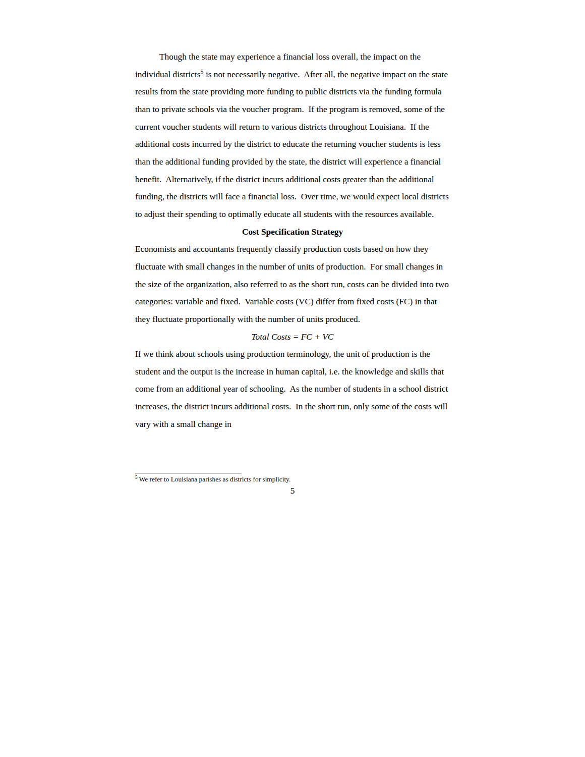Though the state may experience a financial loss overall, the impact on the individual districts5 is not necessarily negative. After all, the negative impact on the state results from the state providing more funding to public districts via the funding formula than to private schools via the voucher program. If the program is removed, some of the current voucher students will return to various districts throughout Louisiana. If the additional costs incurred by the district to educate the returning voucher students is less than the additional funding provided by the state, the district will experience a financial benefit. Alternatively, if the district incurs additional costs greater than the additional funding, the districts will face a financial loss. Over time, we would expect local districts to adjust their spending to optimally educate all students with the resources available.
Cost Specification Strategy
Economists and accountants frequently classify production costs based on how they fluctuate with small changes in the number of units of production. For small changes in the size of the organization, also referred to as the short run, costs can be divided into two categories: variable and fixed. Variable costs (VC) differ from fixed costs (FC) in that they fluctuate proportionally with the number of units produced.
Total Costs = FC + VC
If we think about schools using production terminology, the unit of production is the student and the output is the increase in human capital, i.e. the knowledge and skills that come from an additional year of schooling. As the number of students in a school district increases, the district incurs additional costs. In the short run, only some of the costs will vary with a small change in
5 We refer to Louisiana parishes as districts for simplicity.
5